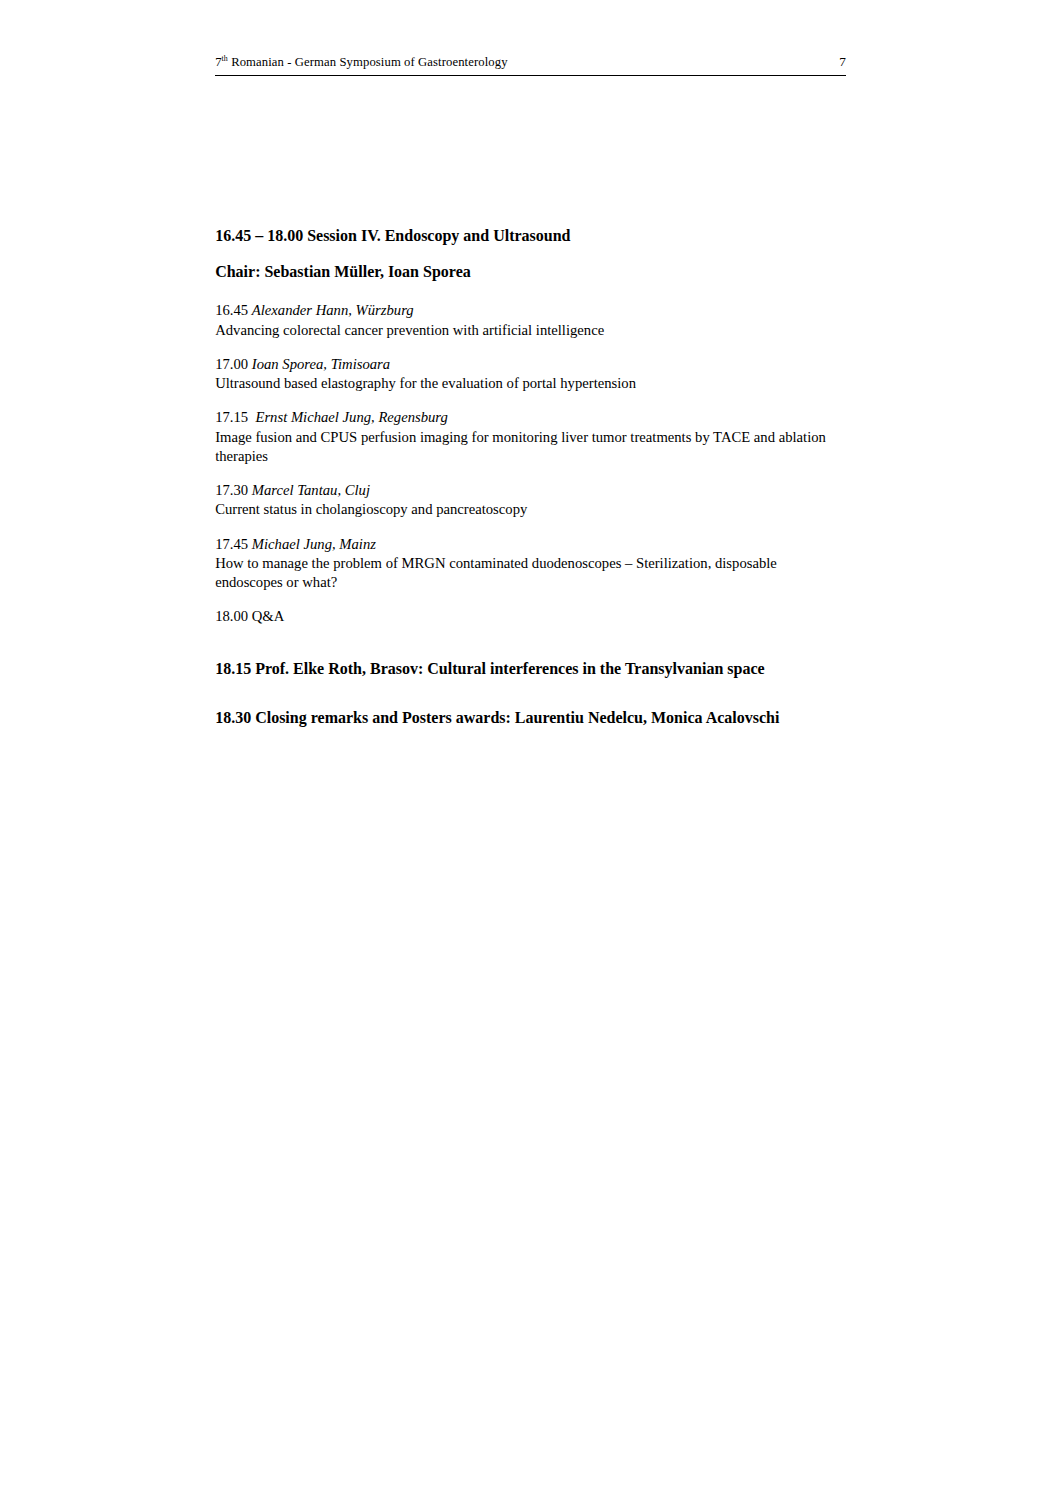7th Romanian - German Symposium of Gastroenterology 7
16.45 – 18.00 Session IV. Endoscopy and Ultrasound
Chair: Sebastian Müller, Ioan Sporea
16.45 Alexander Hann, Würzburg
Advancing colorectal cancer prevention with artificial intelligence
17.00 Ioan Sporea, Timisoara
Ultrasound based elastography for the evaluation of portal hypertension
17.15 Ernst Michael Jung, Regensburg
Image fusion and CPUS perfusion imaging for monitoring liver tumor treatments by TACE and ablation therapies
17.30 Marcel Tantau, Cluj
Current status in cholangioscopy and pancreatoscopy
17.45 Michael Jung, Mainz
How to manage the problem of MRGN contaminated duodenoscopes – Sterilization, disposable endoscopes or what?
18.00 Q&A
18.15 Prof. Elke Roth, Brasov: Cultural interferences in the Transylvanian space
18.30 Closing remarks and Posters awards: Laurentiu Nedelcu, Monica Acalovschi